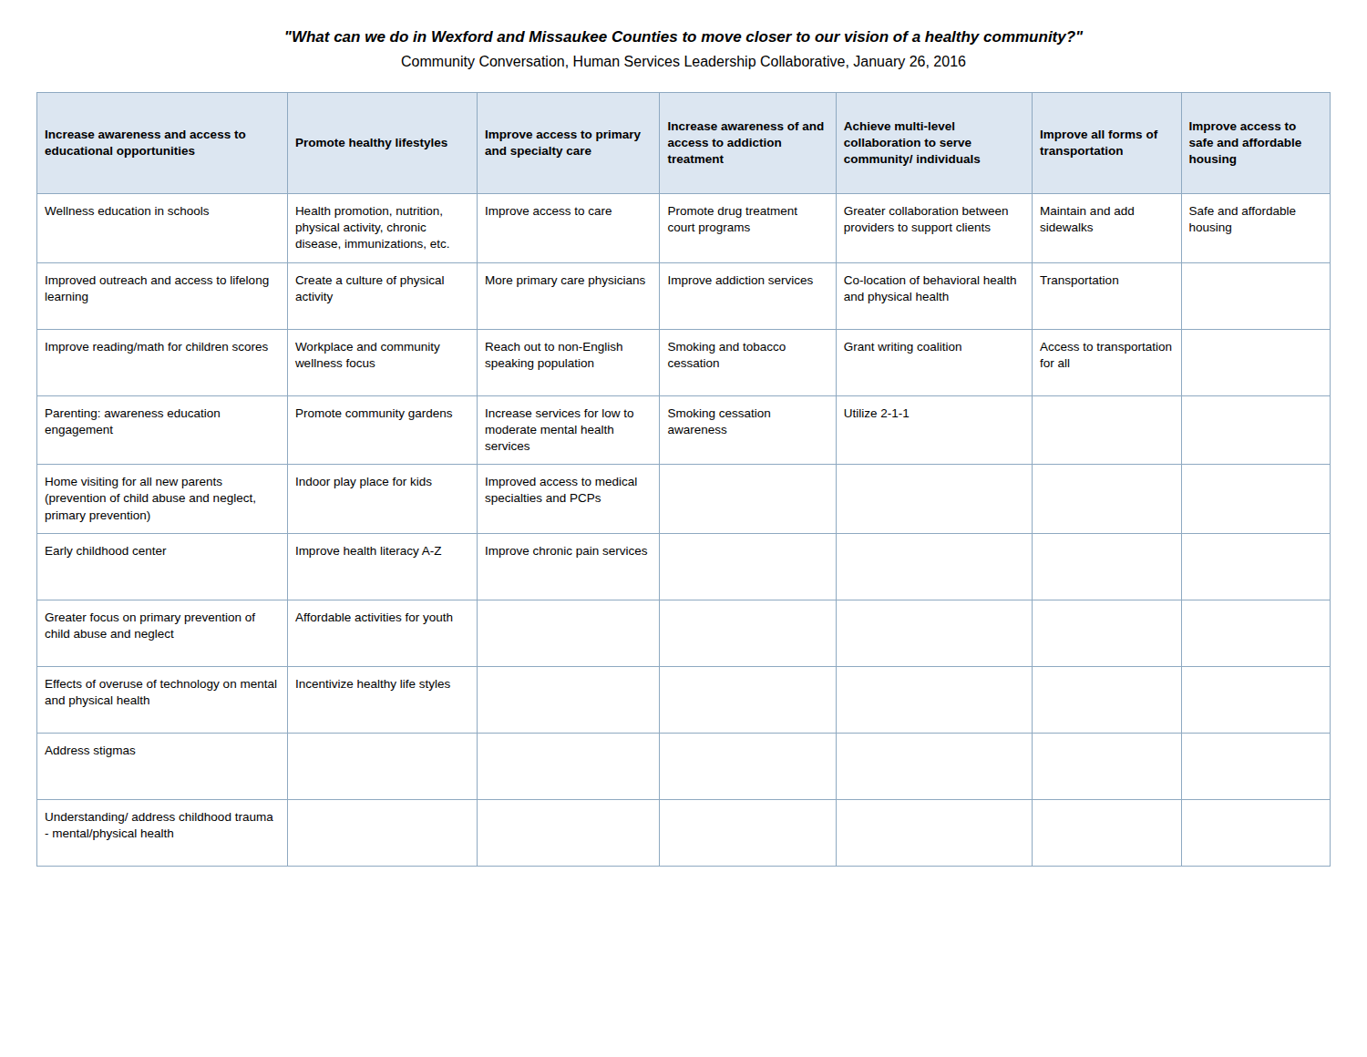"What can we do in Wexford and Missaukee Counties to move closer to our vision of a healthy community?"
Community Conversation, Human Services Leadership Collaborative, January 26, 2016
| Increase awareness and access to educational opportunities | Promote healthy lifestyles | Improve access to primary and specialty care | Increase awareness of and access to addiction treatment | Achieve multi-level collaboration to serve community/ individuals | Improve all forms of transportation | Improve access to safe and affordable housing |
| --- | --- | --- | --- | --- | --- | --- |
| Wellness education in schools | Health promotion, nutrition, physical activity, chronic disease, immunizations, etc. | Improve access to care | Promote drug treatment court programs | Greater collaboration between providers to support clients | Maintain and add sidewalks | Safe and affordable housing |
| Improved outreach and access to lifelong learning | Create a culture of physical activity | More primary care physicians | Improve addiction services | Co-location of behavioral health and physical health | Transportation | |
| Improve reading/math for children scores | Workplace and community wellness focus | Reach out to non-English speaking population | Smoking and tobacco cessation | Grant writing coalition | Access to transportation for all | |
| Parenting: awareness education engagement | Promote community gardens | Increase services for low to moderate mental health services | Smoking cessation awareness | Utilize 2-1-1 | | |
| Home visiting for all new parents (prevention of child abuse and neglect, primary prevention) | Indoor play place for kids | Improved access to medical specialties and PCPs | | | | |
| Early childhood center | Improve health literacy A-Z | Improve chronic pain services | | | | |
| Greater focus on primary prevention of child abuse and neglect | Affordable activities for youth | | | | | |
| Effects of overuse of technology on mental and physical health | Incentivize healthy life styles | | | | | |
| Address stigmas | | | | | | |
| Understanding/ address childhood trauma - mental/physical health | | | | | | |